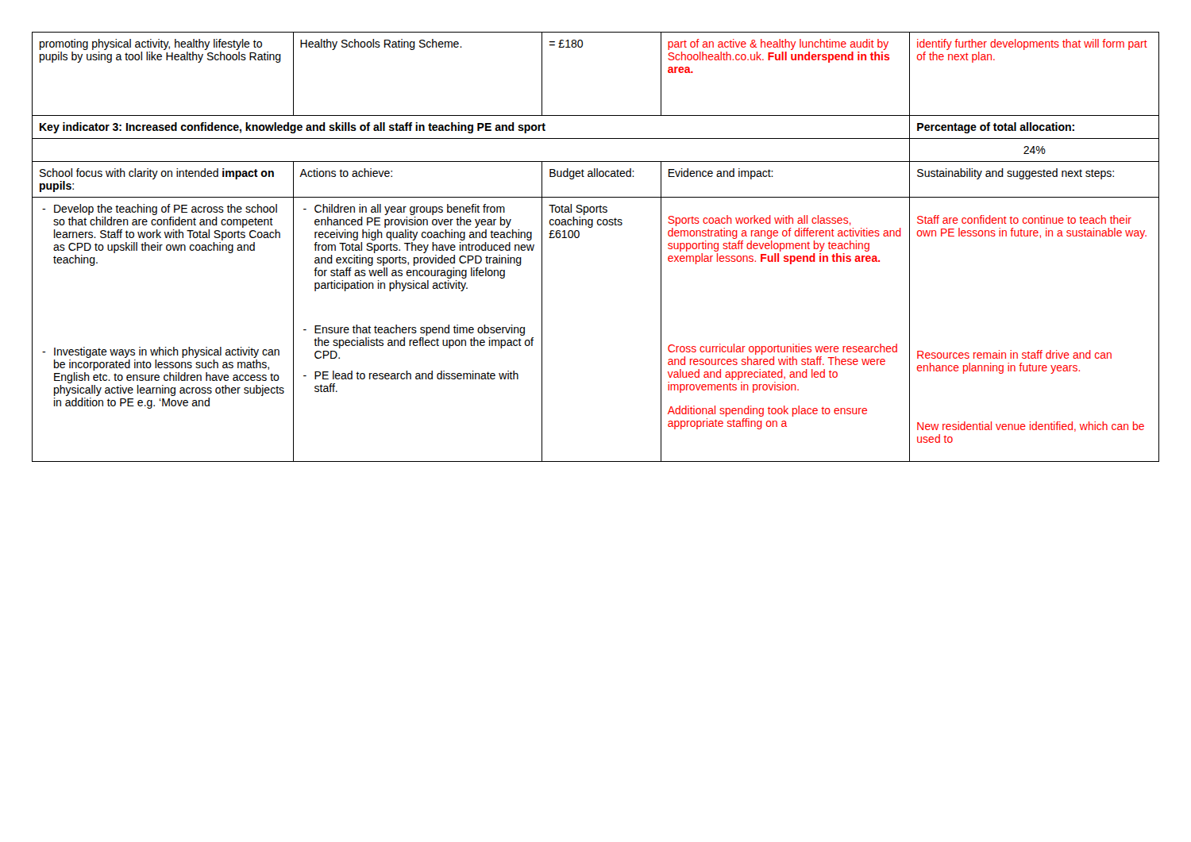| promoting physical activity, healthy lifestyle to pupils by using a tool like Healthy Schools Rating | Healthy Schools Rating Scheme. | = £180 | part of an active & healthy lunchtime audit by Schoolhealth.co.uk. Full underspend in this area. | identify further developments that will form part of the next plan. |
| Key indicator 3: Increased confidence, knowledge and skills of all staff in teaching PE and sport | Percentage of total allocation: |
| | 24% |
| School focus with clarity on intended impact on pupils : | Actions to achieve: | Budget allocated: | Evidence and impact: | Sustainability and suggested next steps: |
| Develop the teaching of PE across the school so that children are confident and competent learners. Staff to work with Total Sports Coach as CPD to upskill their own coaching and teaching. Investigate ways in which physical activity can be incorporated into lessons such as maths, English etc. to ensure children have access to physically active learning across other subjects in addition to PE e.g. ‘Move and | Children in all year groups benefit from enhanced PE provision over the year by receiving high quality coaching and teaching from Total Sports. They have introduced new and exciting sports, provided CPD training for staff as well as encouraging lifelong participation in physical activity. Ensure that teachers spend time observing the specialists and reflect upon the impact of CPD. PE lead to research and disseminate with staff. | Total Sports coaching costs £6100 | Sports coach worked with all classes, demonstrating a range of different activities and supporting staff development by teaching exemplar lessons. Full spend in this area. Cross curricular opportunities were researched and resources shared with staff. These were valued and appreciated, and led to improvements in provision. Additional spending took place to ensure appropriate staffing on a | Staff are confident to continue to teach their own PE lessons in future, in a sustainable way. Resources remain in staff drive and can enhance planning in future years. New residential venue identified, which can be used to |